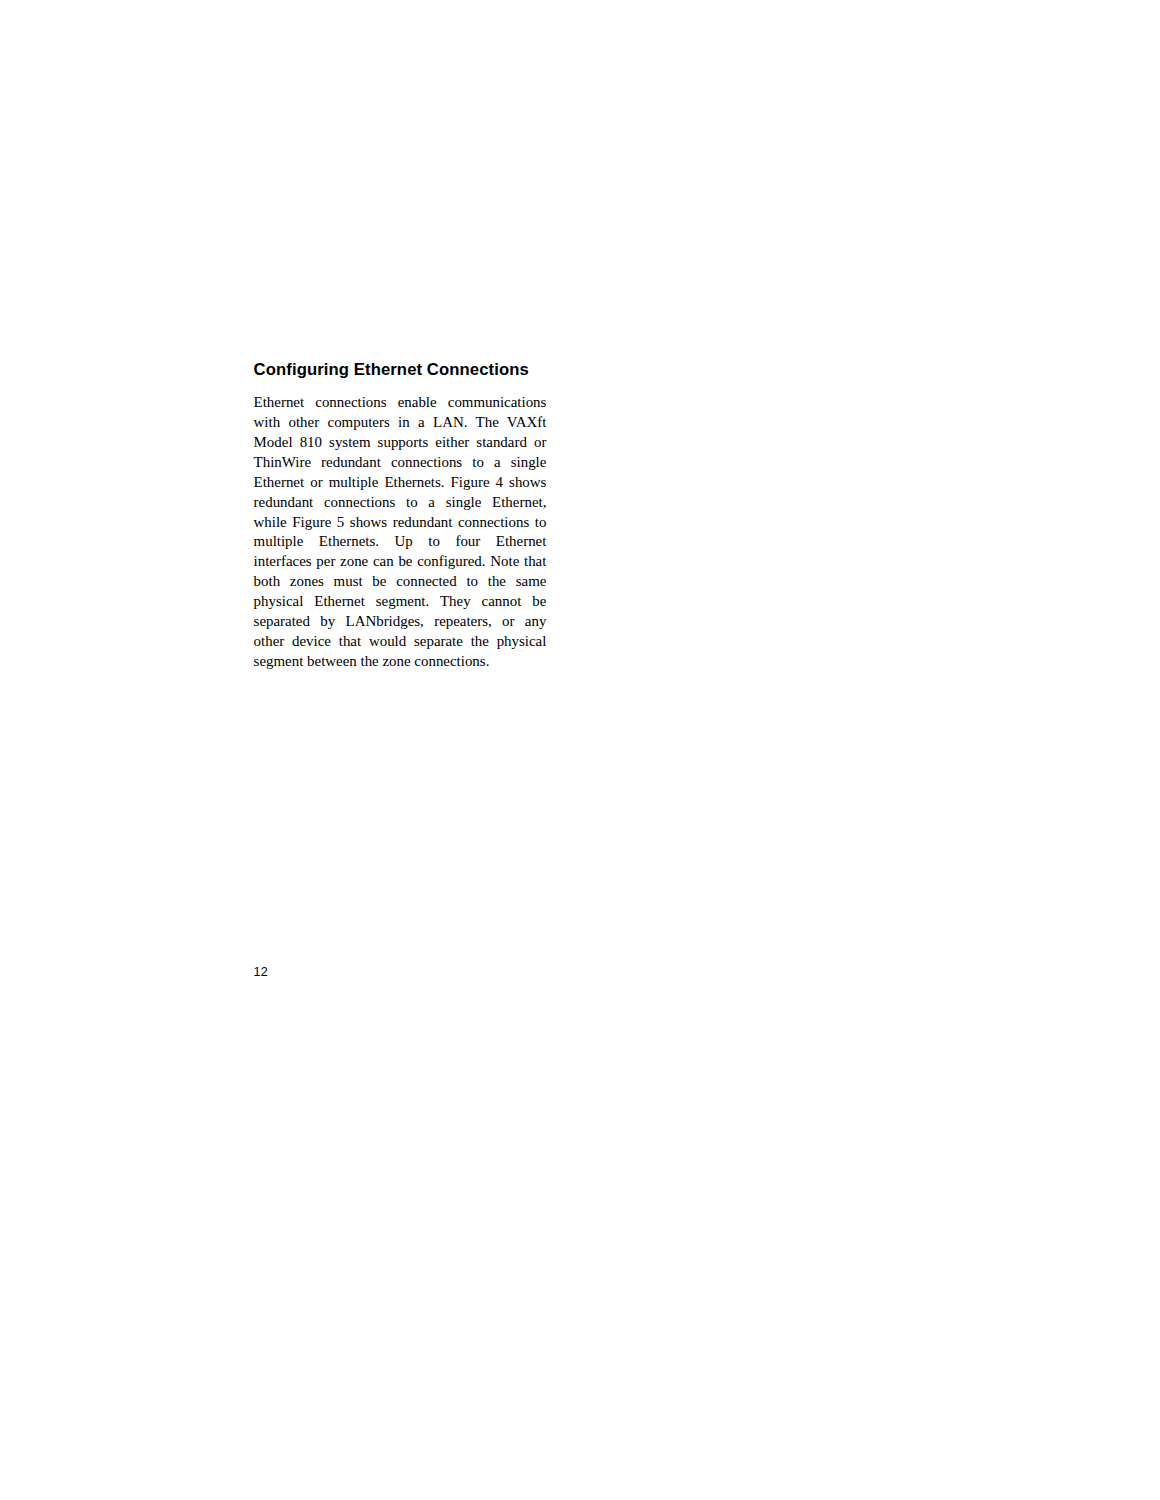Configuring Ethernet Connections
Ethernet connections enable communications with other computers in a LAN. The VAXft Model 810 system supports either standard or ThinWire redundant connections to a single Ethernet or multiple Ethernets. Figure 4 shows redundant connections to a single Ethernet, while Figure 5 shows redundant connections to multiple Ethernets. Up to four Ethernet interfaces per zone can be configured. Note that both zones must be connected to the same physical Ethernet segment. They cannot be separated by LANbridges, repeaters, or any other device that would separate the physical segment between the zone connections.
12